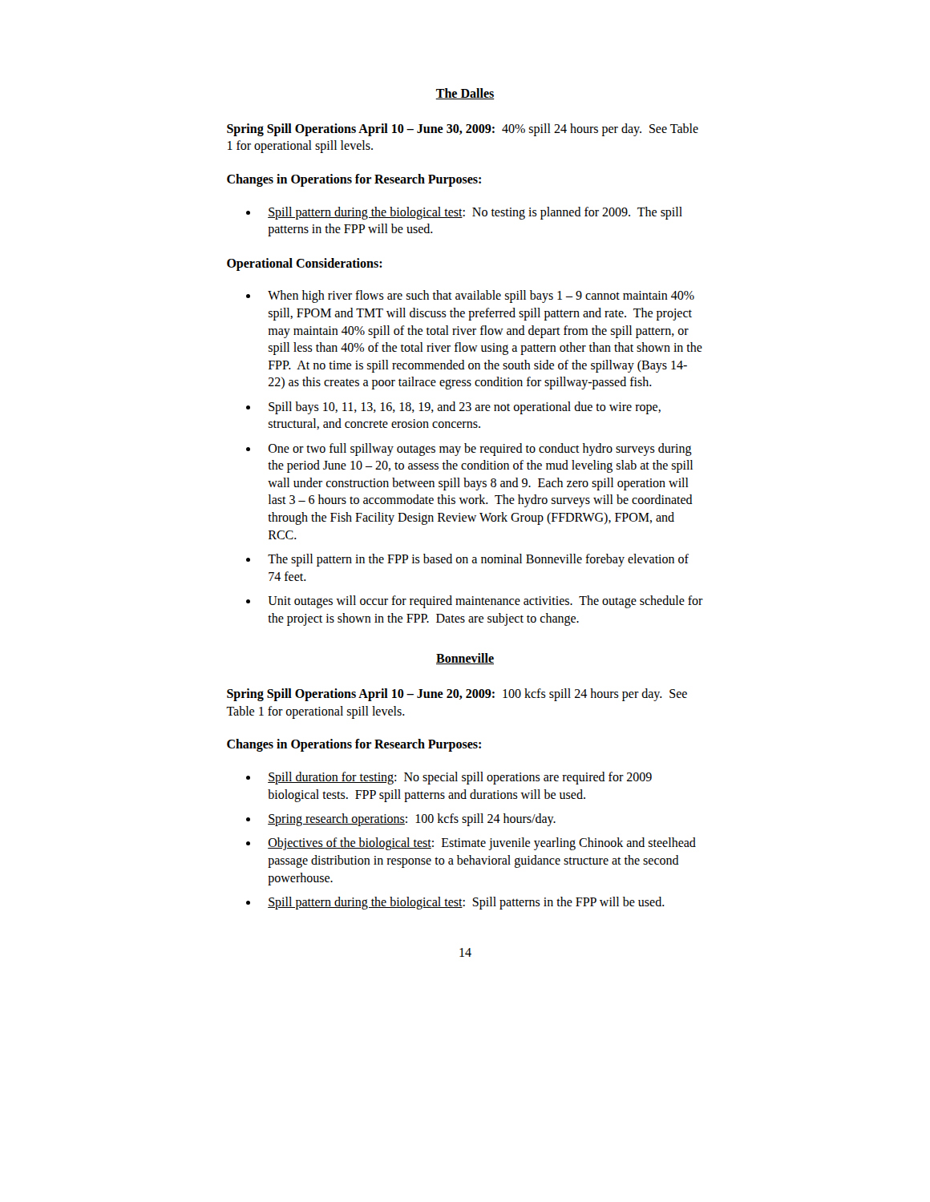The Dalles
Spring Spill Operations April 10 – June 30, 2009: 40% spill 24 hours per day. See Table 1 for operational spill levels.
Changes in Operations for Research Purposes:
Spill pattern during the biological test: No testing is planned for 2009. The spill patterns in the FPP will be used.
Operational Considerations:
When high river flows are such that available spill bays 1 – 9 cannot maintain 40% spill, FPOM and TMT will discuss the preferred spill pattern and rate. The project may maintain 40% spill of the total river flow and depart from the spill pattern, or spill less than 40% of the total river flow using a pattern other than that shown in the FPP. At no time is spill recommended on the south side of the spillway (Bays 14-22) as this creates a poor tailrace egress condition for spillway-passed fish.
Spill bays 10, 11, 13, 16, 18, 19, and 23 are not operational due to wire rope, structural, and concrete erosion concerns.
One or two full spillway outages may be required to conduct hydro surveys during the period June 10 – 20, to assess the condition of the mud leveling slab at the spill wall under construction between spill bays 8 and 9. Each zero spill operation will last 3 – 6 hours to accommodate this work. The hydro surveys will be coordinated through the Fish Facility Design Review Work Group (FFDRWG), FPOM, and RCC.
The spill pattern in the FPP is based on a nominal Bonneville forebay elevation of 74 feet.
Unit outages will occur for required maintenance activities. The outage schedule for the project is shown in the FPP. Dates are subject to change.
Bonneville
Spring Spill Operations April 10 – June 20, 2009: 100 kcfs spill 24 hours per day. See Table 1 for operational spill levels.
Changes in Operations for Research Purposes:
Spill duration for testing: No special spill operations are required for 2009 biological tests. FPP spill patterns and durations will be used.
Spring research operations: 100 kcfs spill 24 hours/day.
Objectives of the biological test: Estimate juvenile yearling Chinook and steelhead passage distribution in response to a behavioral guidance structure at the second powerhouse.
Spill pattern during the biological test: Spill patterns in the FPP will be used.
14